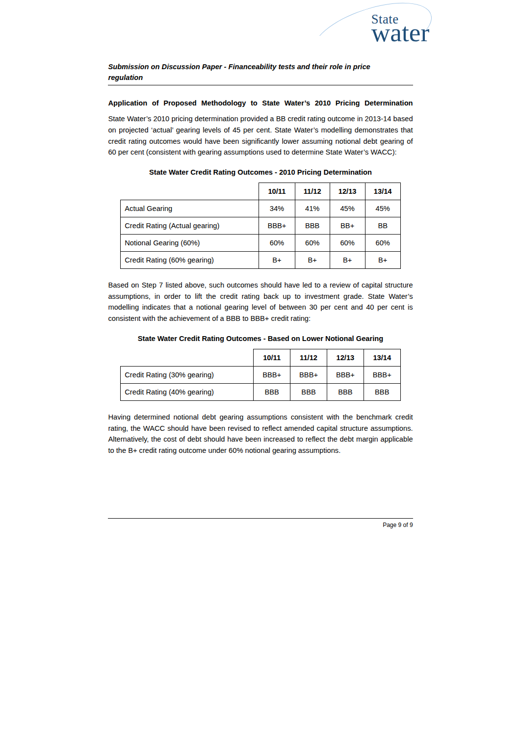State
water
Submission on Discussion Paper - Financeability tests and their role in price regulation
Application of Proposed Methodology to State Water’s 2010 Pricing Determination
State Water’s 2010 pricing determination provided a BB credit rating outcome in 2013-14 based on projected ‘actual’ gearing levels of 45 per cent. State Water’s modelling demonstrates that credit rating outcomes would have been significantly lower assuming notional debt gearing of 60 per cent (consistent with gearing assumptions used to determine State Water’s WACC):
State Water Credit Rating Outcomes - 2010 Pricing Determination
| | 10/11 | 11/12 | 12/13 | 13/14 |
| --- | --- | --- | --- | --- |
| Actual Gearing | 34% | 41% | 45% | 45% |
| Credit Rating (Actual gearing) | BBB+ | BBB | BB+ | BB |
| Notional Gearing (60%) | 60% | 60% | 60% | 60% |
| Credit Rating (60% gearing) | B+ | B+ | B+ | B+ |
Based on Step 7 listed above, such outcomes should have led to a review of capital structure assumptions, in order to lift the credit rating back up to investment grade. State Water’s modelling indicates that a notional gearing level of between 30 per cent and 40 per cent is consistent with the achievement of a BBB to BBB+ credit rating:
State Water Credit Rating Outcomes - Based on Lower Notional Gearing
| | 10/11 | 11/12 | 12/13 | 13/14 |
| --- | --- | --- | --- | --- |
| Credit Rating (30% gearing) | BBB+ | BBB+ | BBB+ | BBB+ |
| Credit Rating (40% gearing) | BBB | BBB | BBB | BBB |
Having determined notional debt gearing assumptions consistent with the benchmark credit rating, the WACC should have been revised to reflect amended capital structure assumptions. Alternatively, the cost of debt should have been increased to reflect the debt margin applicable to the B+ credit rating outcome under 60% notional gearing assumptions.
Page 9 of 9